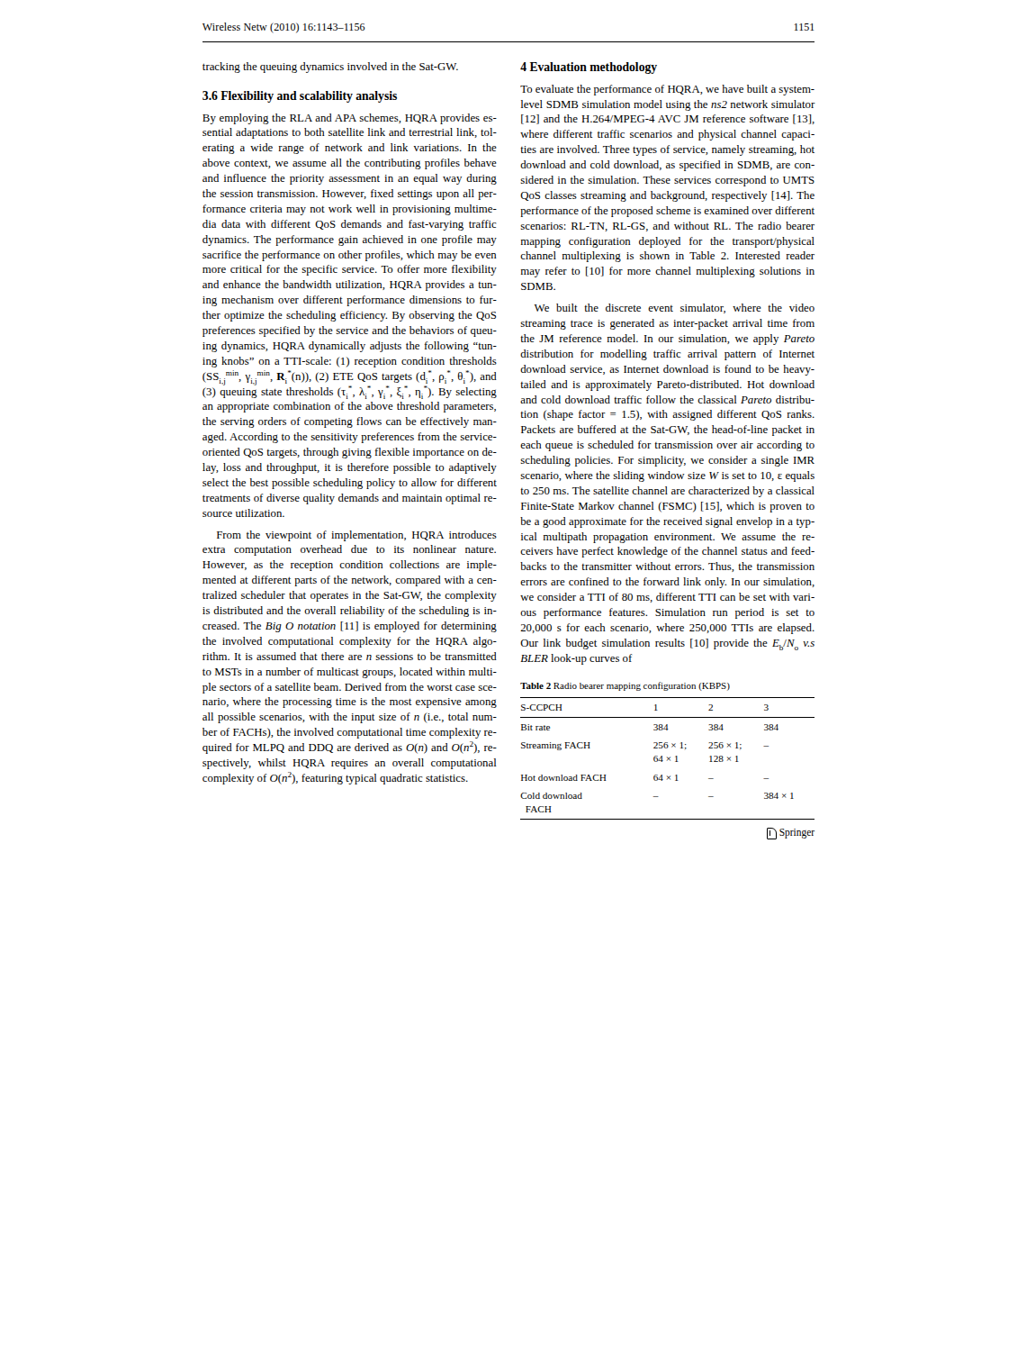Wireless Netw (2010) 16:1143–1156
1151
tracking the queuing dynamics involved in the Sat-GW.
3.6 Flexibility and scalability analysis
By employing the RLA and APA schemes, HQRA provides essential adaptations to both satellite link and terrestrial link, tolerating a wide range of network and link variations. In the above context, we assume all the contributing profiles behave and influence the priority assessment in an equal way during the session transmission. However, fixed settings upon all performance criteria may not work well in provisioning multimedia data with different QoS demands and fast-varying traffic dynamics. The performance gain achieved in one profile may sacrifice the performance on other profiles, which may be even more critical for the specific service. To offer more flexibility and enhance the bandwidth utilization, HQRA provides a tuning mechanism over different performance dimensions to further optimize the scheduling efficiency. By observing the QoS preferences specified by the service and the behaviors of queuing dynamics, HQRA dynamically adjusts the following “tuning knobs” on a TTI-scale: (1) reception condition thresholds (SSi,jmin, γi,jmin, Ri*(n)), (2) ETE QoS targets (di*, ρi*, θi*), and (3) queuing state thresholds (τi*, λi*, γi*, ξi*, ηi*). By selecting an appropriate combination of the above threshold parameters, the serving orders of competing flows can be effectively managed. According to the sensitivity preferences from the service-oriented QoS targets, through giving flexible importance on delay, loss and throughput, it is therefore possible to adaptively select the best possible scheduling policy to allow for different treatments of diverse quality demands and maintain optimal resource utilization.
From the viewpoint of implementation, HQRA introduces extra computation overhead due to its nonlinear nature. However, as the reception condition collections are implemented at different parts of the network, compared with a centralized scheduler that operates in the Sat-GW, the complexity is distributed and the overall reliability of the scheduling is increased. The Big O notation [11] is employed for determining the involved computational complexity for the HQRA algorithm. It is assumed that there are n sessions to be transmitted to MSTs in a number of multicast groups, located within multiple sectors of a satellite beam. Derived from the worst case scenario, where the processing time is the most expensive among all possible scenarios, with the input size of n (i.e., total number of FACHs), the involved computational time complexity required for MLPQ and DDQ are derived as O(n) and O(n2), respectively, whilst HQRA requires an overall computational complexity of O(n2), featuring typical quadratic statistics.
4 Evaluation methodology
To evaluate the performance of HQRA, we have built a system-level SDMB simulation model using the ns2 network simulator [12] and the H.264/MPEG-4 AVC JM reference software [13], where different traffic scenarios and physical channel capacities are involved. Three types of service, namely streaming, hot download and cold download, as specified in SDMB, are considered in the simulation. These services correspond to UMTS QoS classes streaming and background, respectively [14]. The performance of the proposed scheme is examined over different scenarios: RL-TN, RL-GS, and without RL. The radio bearer mapping configuration deployed for the transport/physical channel multiplexing is shown in Table 2. Interested reader may refer to [10] for more channel multiplexing solutions in SDMB.
We built the discrete event simulator, where the video streaming trace is generated as inter-packet arrival time from the JM reference model. In our simulation, we apply Pareto distribution for modelling traffic arrival pattern of Internet download service, as Internet download is found to be heavy-tailed and is approximately Pareto-distributed. Hot download and cold download traffic follow the classical Pareto distribution (shape factor = 1.5), with assigned different QoS ranks. Packets are buffered at the Sat-GW, the head-of-line packet in each queue is scheduled for transmission over air according to scheduling policies. For simplicity, we consider a single IMR scenario, where the sliding window size W is set to 10, ε equals to 250 ms. The satellite channel are characterized by a classical Finite-State Markov channel (FSMC) [15], which is proven to be a good approximate for the received signal envelop in a typical multipath propagation environment. We assume the receivers have perfect knowledge of the channel status and feedbacks to the transmitter without errors. Thus, the transmission errors are confined to the forward link only. In our simulation, we consider a TTI of 80 ms, different TTI can be set with various performance features. Simulation run period is set to 20,000 s for each scenario, where 250,000 TTIs are elapsed. Our link budget simulation results [10] provide the Eb/No v.s BLER look-up curves of
Table 2 Radio bearer mapping configuration (KBPS)
| S-CCPCH | 1 | 2 | 3 |
| --- | --- | --- | --- |
| Bit rate | 384 | 384 | 384 |
| Streaming FACH | 256 × 1; 64 × 1 | 256 × 1; 128 × 1 | – |
| Hot download FACH | 64 × 1 | – | – |
| Cold download FACH | – | – | 384 × 1 |
Springer